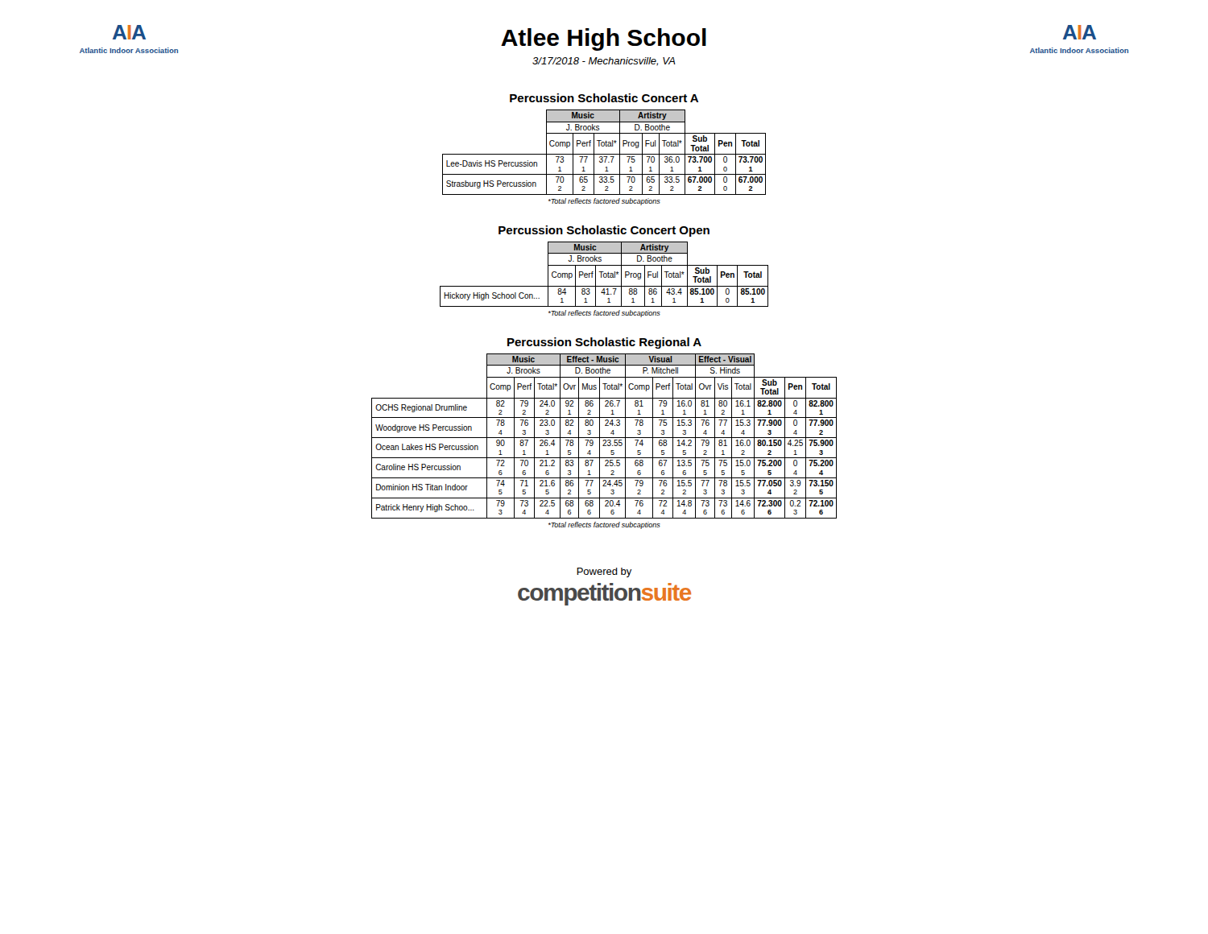AIA
Atlantic Indoor Association
AIA
Atlantic Indoor Association
Atlee High School
3/17/2018 - Mechanicsville, VA
Percussion Scholastic Concert A
| | Music | Artistry | | | |
| | J. Brooks | D. Boothe |
| | Comp | Perf | Total* | Prog | Ful | Total* | Sub Total | Pen | Total |
| Lee-Davis HS Percussion | 73 1 | 77 1 | 37.7 1 | 75 1 | 70 1 | 36.0 1 | 73.700 1 | 0 0 | 73.700 1 |
| Strasburg HS Percussion | 70 2 | 65 2 | 33.5 2 | 70 2 | 65 2 | 33.5 2 | 67.000 2 | 0 0 | 67.000 2 |
*Total reflects factored subcaptions
Percussion Scholastic Concert Open
| | Music | Artistry | | | |
| | J. Brooks | D. Boothe |
| | Comp | Perf | Total* | Prog | Ful | Total* | Sub Total | Pen | Total |
| Hickory High School Con... | 84 1 | 83 1 | 41.7 1 | 88 1 | 86 1 | 43.4 1 | 85.100 1 | 0 0 | 85.100 1 |
*Total reflects factored subcaptions
Percussion Scholastic Regional A
| | Music | Effect - Music | Visual | Effect - Visual | | | |
| | J. Brooks | D. Boothe | P. Mitchell | S. Hinds |
| | Comp | Perf | Total* | Ovr | Mus | Total* | Comp | Perf | Total | Ovr | Vis | Total | Sub Total | Pen | Total |
| OCHS Regional Drumline | 82 2 | 79 2 | 24.0 2 | 92 1 | 86 2 | 26.7 1 | 81 1 | 79 1 | 16.0 1 | 81 1 | 80 2 | 16.1 1 | 82.800 1 | 0 4 | 82.800 1 |
| Woodgrove HS Percussion | 78 4 | 76 3 | 23.0 3 | 82 4 | 80 3 | 24.3 4 | 78 3 | 75 3 | 15.3 3 | 76 4 | 77 4 | 15.3 4 | 77.900 3 | 0 4 | 77.900 2 |
| Ocean Lakes HS Percussion | 90 1 | 87 1 | 26.4 1 | 78 5 | 79 4 | 23.55 5 | 74 5 | 68 5 | 14.2 5 | 79 2 | 81 1 | 16.0 2 | 80.150 2 | 4.25 1 | 75.900 3 |
| Caroline HS Percussion | 72 6 | 70 6 | 21.2 6 | 83 3 | 87 1 | 25.5 2 | 68 6 | 67 6 | 13.5 6 | 75 5 | 75 5 | 15.0 5 | 75.200 5 | 0 4 | 75.200 4 |
| Dominion HS Titan Indoor | 74 5 | 71 5 | 21.6 5 | 86 2 | 77 5 | 24.45 3 | 79 2 | 76 2 | 15.5 2 | 77 3 | 78 3 | 15.5 3 | 77.050 4 | 3.9 2 | 73.150 5 |
| Patrick Henry High Schoo... | 79 3 | 73 4 | 22.5 4 | 68 6 | 68 6 | 20.4 6 | 76 4 | 72 4 | 14.8 4 | 73 6 | 73 6 | 14.6 6 | 72.300 6 | 0.2 3 | 72.100 6 |
*Total reflects factored subcaptions
Powered by
competition suite